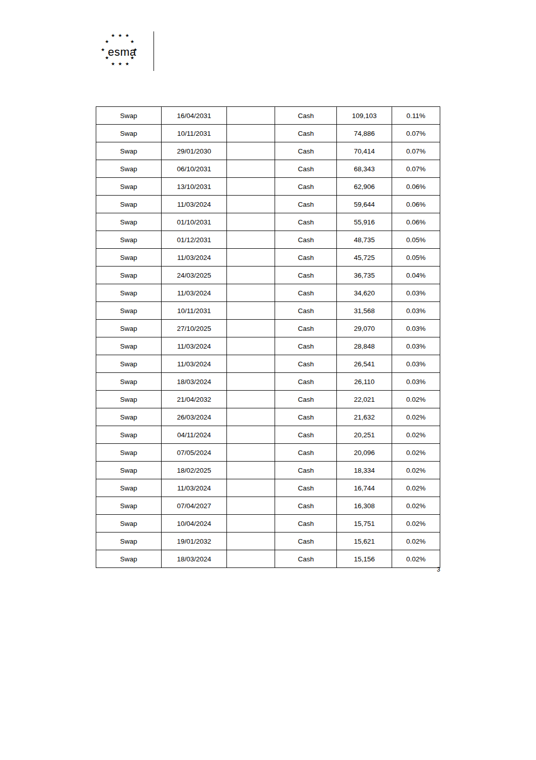★ ★ ★ ★ ★ ★ ★ ★ ★ ★ ★ ★
esma
| Swap | 16/04/2031 | | Cash | 109,103 | 0.11% |
| Swap | 10/11/2031 | | Cash | 74,886 | 0.07% |
| Swap | 29/01/2030 | | Cash | 70,414 | 0.07% |
| Swap | 06/10/2031 | | Cash | 68,343 | 0.07% |
| Swap | 13/10/2031 | | Cash | 62,906 | 0.06% |
| Swap | 11/03/2024 | | Cash | 59,644 | 0.06% |
| Swap | 01/10/2031 | | Cash | 55,916 | 0.06% |
| Swap | 01/12/2031 | | Cash | 48,735 | 0.05% |
| Swap | 11/03/2024 | | Cash | 45,725 | 0.05% |
| Swap | 24/03/2025 | | Cash | 36,735 | 0.04% |
| Swap | 11/03/2024 | | Cash | 34,620 | 0.03% |
| Swap | 10/11/2031 | | Cash | 31,568 | 0.03% |
| Swap | 27/10/2025 | | Cash | 29,070 | 0.03% |
| Swap | 11/03/2024 | | Cash | 28,848 | 0.03% |
| Swap | 11/03/2024 | | Cash | 26,541 | 0.03% |
| Swap | 18/03/2024 | | Cash | 26,110 | 0.03% |
| Swap | 21/04/2032 | | Cash | 22,021 | 0.02% |
| Swap | 26/03/2024 | | Cash | 21,632 | 0.02% |
| Swap | 04/11/2024 | | Cash | 20,251 | 0.02% |
| Swap | 07/05/2024 | | Cash | 20,096 | 0.02% |
| Swap | 18/02/2025 | | Cash | 18,334 | 0.02% |
| Swap | 11/03/2024 | | Cash | 16,744 | 0.02% |
| Swap | 07/04/2027 | | Cash | 16,308 | 0.02% |
| Swap | 10/04/2024 | | Cash | 15,751 | 0.02% |
| Swap | 19/01/2032 | | Cash | 15,621 | 0.02% |
| Swap | 18/03/2024 | | Cash | 15,156 | 0.02% |
3